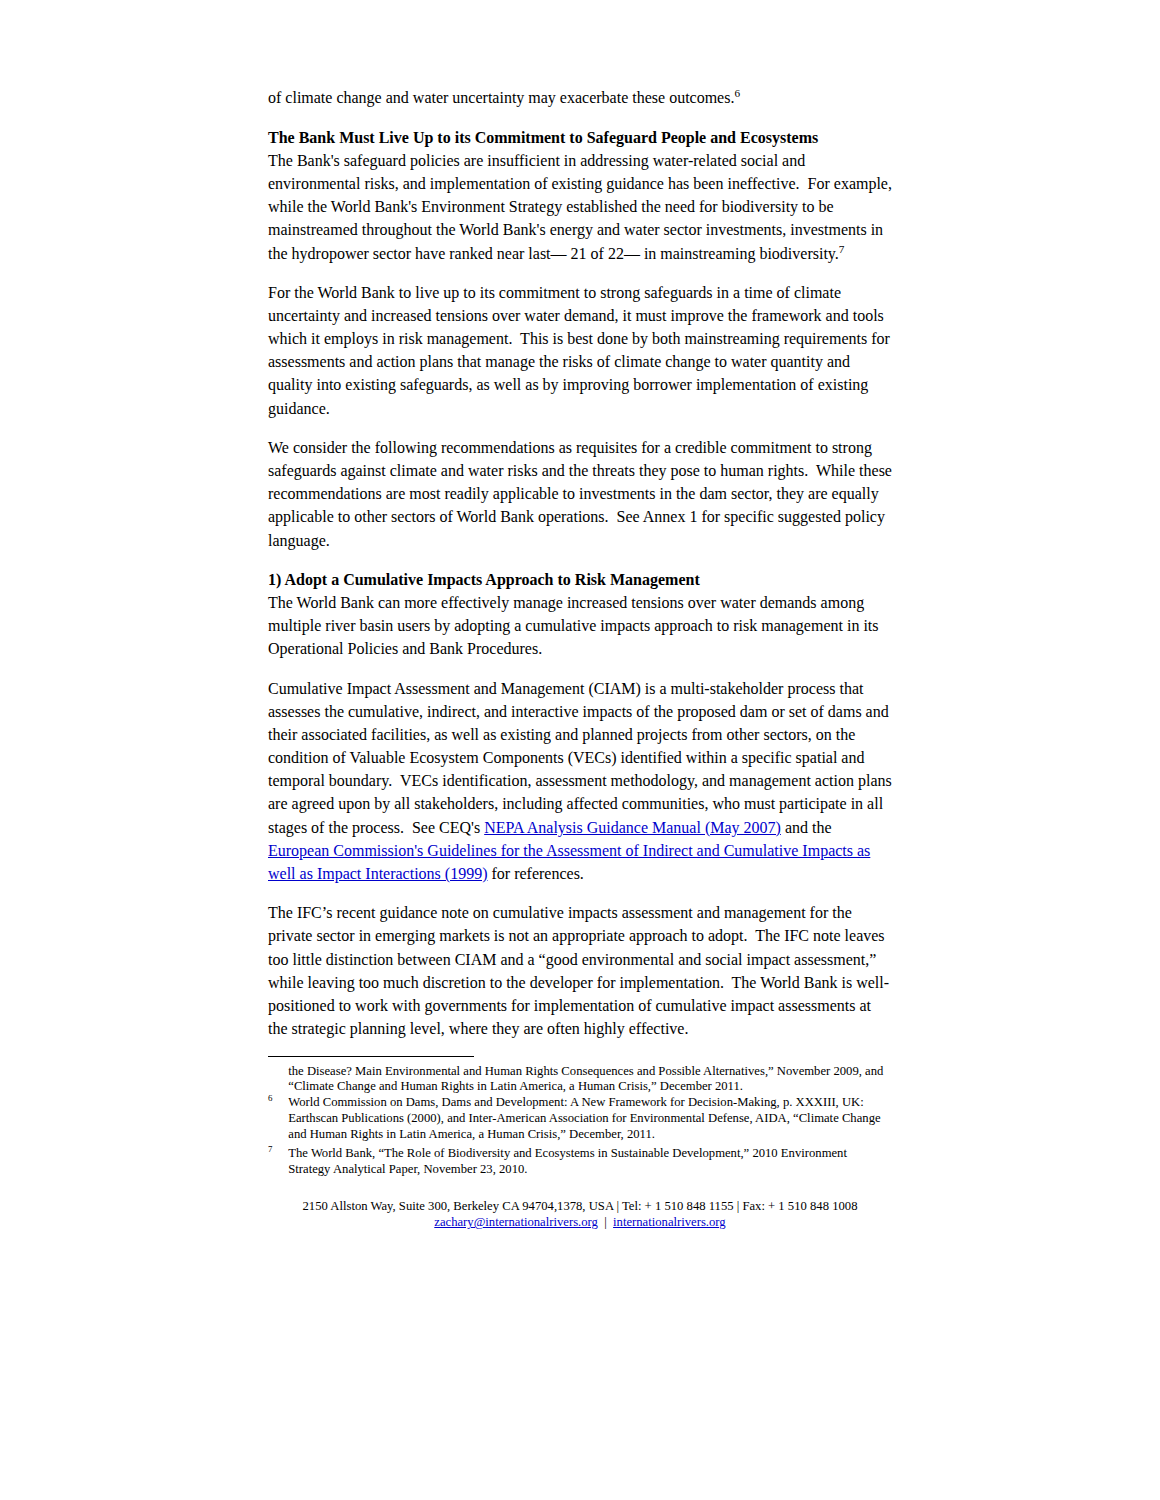of climate change and water uncertainty may exacerbate these outcomes.6
The Bank Must Live Up to its Commitment to Safeguard People and Ecosystems
The Bank's safeguard policies are insufficient in addressing water-related social and environmental risks, and implementation of existing guidance has been ineffective. For example, while the World Bank's Environment Strategy established the need for biodiversity to be mainstreamed throughout the World Bank's energy and water sector investments, investments in the hydropower sector have ranked near last— 21 of 22— in mainstreaming biodiversity.7
For the World Bank to live up to its commitment to strong safeguards in a time of climate uncertainty and increased tensions over water demand, it must improve the framework and tools which it employs in risk management. This is best done by both mainstreaming requirements for assessments and action plans that manage the risks of climate change to water quantity and quality into existing safeguards, as well as by improving borrower implementation of existing guidance.
We consider the following recommendations as requisites for a credible commitment to strong safeguards against climate and water risks and the threats they pose to human rights. While these recommendations are most readily applicable to investments in the dam sector, they are equally applicable to other sectors of World Bank operations. See Annex 1 for specific suggested policy language.
1) Adopt a Cumulative Impacts Approach to Risk Management
The World Bank can more effectively manage increased tensions over water demands among multiple river basin users by adopting a cumulative impacts approach to risk management in its Operational Policies and Bank Procedures.
Cumulative Impact Assessment and Management (CIAM) is a multi-stakeholder process that assesses the cumulative, indirect, and interactive impacts of the proposed dam or set of dams and their associated facilities, as well as existing and planned projects from other sectors, on the condition of Valuable Ecosystem Components (VECs) identified within a specific spatial and temporal boundary. VECs identification, assessment methodology, and management action plans are agreed upon by all stakeholders, including affected communities, who must participate in all stages of the process. See CEQ's NEPA Analysis Guidance Manual (May 2007) and the European Commission's Guidelines for the Assessment of Indirect and Cumulative Impacts as well as Impact Interactions (1999) for references.
The IFC’s recent guidance note on cumulative impacts assessment and management for the private sector in emerging markets is not an appropriate approach to adopt. The IFC note leaves too little distinction between CIAM and a “good environmental and social impact assessment,” while leaving too much discretion to the developer for implementation. The World Bank is well-positioned to work with governments for implementation of cumulative impact assessments at the strategic planning level, where they are often highly effective.
the Disease? Main Environmental and Human Rights Consequences and Possible Alternatives,” November 2009, and “Climate Change and Human Rights in Latin America, a Human Crisis,” December 2011.
6
World Commission on Dams, Dams and Development: A New Framework for Decision-Making, p. XXXIII, UK: Earthscan Publications (2000), and Inter-American Association for Environmental Defense, AIDA, “Climate Change and Human Rights in Latin America, a Human Crisis,” December, 2011.
7
The World Bank, “The Role of Biodiversity and Ecosystems in Sustainable Development,” 2010 Environment Strategy Analytical Paper, November 23, 2010.
2150 Allston Way, Suite 300, Berkeley CA 94704,1378, USA | Tel: + 1 510 848 1155 | Fax: + 1 510 848 1008
zachary@internationalrivers.org | internationalrivers.org